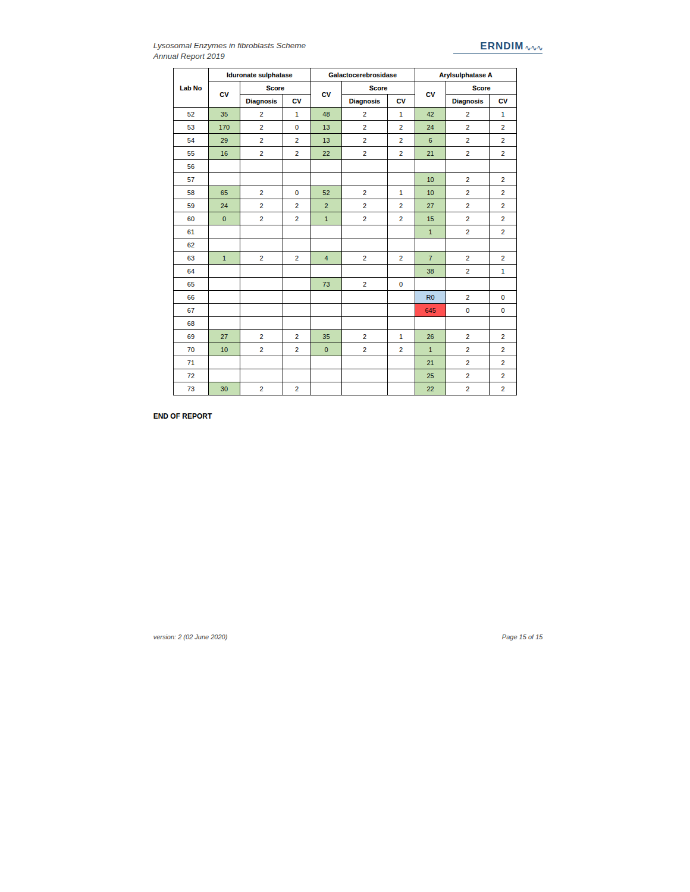Lysosomal Enzymes in fibroblasts Scheme
Annual Report 2019
ERNDIM∿∿∿
| Lab No | Iduronate sulphatase | Galactocerebrosidase | Arylsulphatase A |
| --- | --- | --- | --- |
| CV | Score | CV | Score | CV | Score |
| Diagnosis | CV | Diagnosis | CV | Diagnosis | CV |
| 52 | 35 | 2 | 1 | 48 | 2 | 1 | 42 | 2 | 1 |
| 53 | 170 | 2 | 0 | 13 | 2 | 2 | 24 | 2 | 2 |
| 54 | 29 | 2 | 2 | 13 | 2 | 2 | 6 | 2 | 2 |
| 55 | 16 | 2 | 2 | 22 | 2 | 2 | 21 | 2 | 2 |
| 56 | | | | | | | | | |
| 57 | | | | | | | 10 | 2 | 2 |
| 58 | 65 | 2 | 0 | 52 | 2 | 1 | 10 | 2 | 2 |
| 59 | 24 | 2 | 2 | 2 | 2 | 2 | 27 | 2 | 2 |
| 60 | 0 | 2 | 2 | 1 | 2 | 2 | 15 | 2 | 2 |
| 61 | | | | | | | 1 | 2 | 2 |
| 62 | | | | | | | | | |
| 63 | 1 | 2 | 2 | 4 | 2 | 2 | 7 | 2 | 2 |
| 64 | | | | | | | 38 | 2 | 1 |
| 65 | | | | 73 | 2 | 0 | | | |
| 66 | | | | | | | R0 | 2 | 0 |
| 67 | | | | | | | 645 | 0 | 0 |
| 68 | | | | | | | | | |
| 69 | 27 | 2 | 2 | 35 | 2 | 1 | 26 | 2 | 2 |
| 70 | 10 | 2 | 2 | 0 | 2 | 2 | 1 | 2 | 2 |
| 71 | | | | | | | 21 | 2 | 2 |
| 72 | | | | | | | 25 | 2 | 2 |
| 73 | 30 | 2 | 2 | | | | 22 | 2 | 2 |
END OF REPORT
version: 2 (02 June 2020)
Page 15 of 15